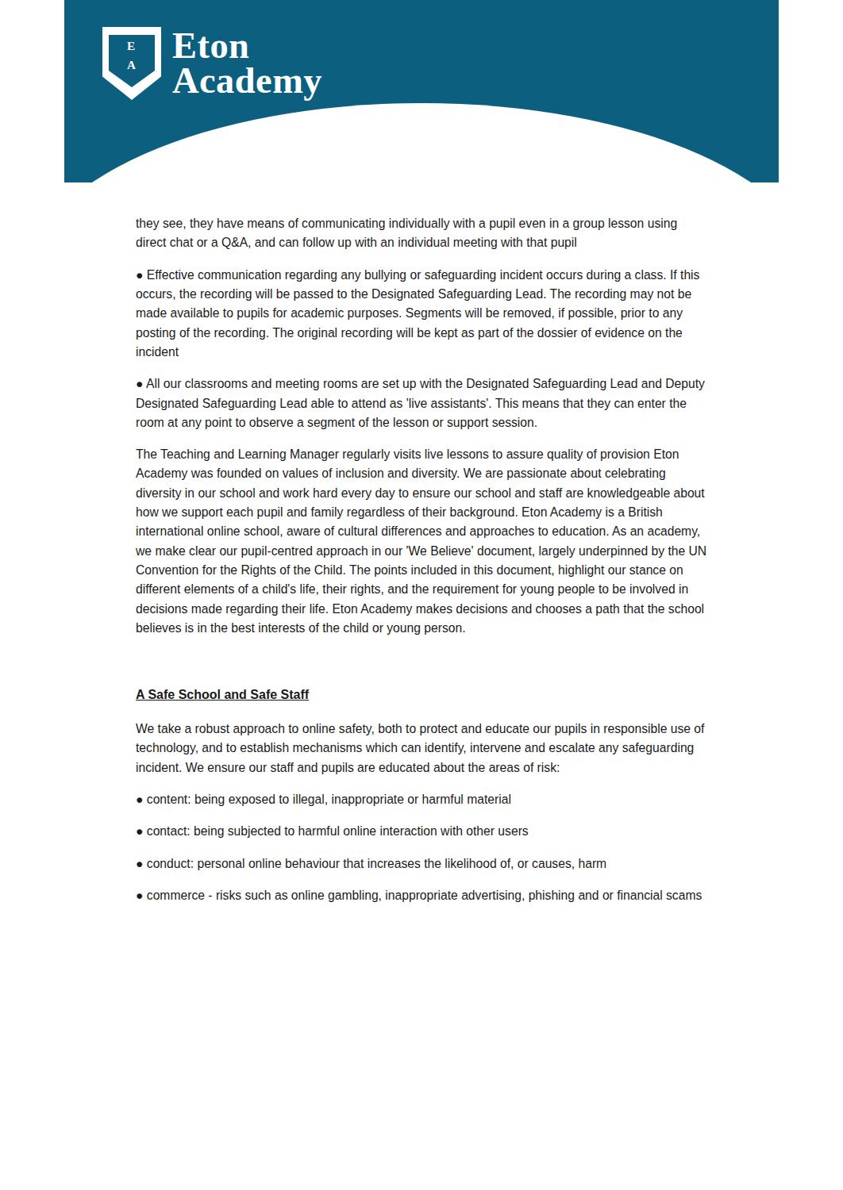E
A
Eton Academy
they see, they have means of communicating individually with a pupil even in a group lesson using direct chat or a Q&A, and can follow up with an individual meeting with that pupil
● Effective communication regarding any bullying or safeguarding incident occurs during a class. If this occurs, the recording will be passed to the Designated Safeguarding Lead. The recording may not be made available to pupils for academic purposes. Segments will be removed, if possible, prior to any posting of the recording. The original recording will be kept as part of the dossier of evidence on the incident
● All our classrooms and meeting rooms are set up with the Designated Safeguarding Lead and Deputy Designated Safeguarding Lead able to attend as 'live assistants'. This means that they can enter the room at any point to observe a segment of the lesson or support session.
The Teaching and Learning Manager regularly visits live lessons to assure quality of provision Eton Academy was founded on values of inclusion and diversity. We are passionate about celebrating diversity in our school and work hard every day to ensure our school and staff are knowledgeable about how we support each pupil and family regardless of their background. Eton Academy is a British international online school, aware of cultural differences and approaches to education. As an academy, we make clear our pupil-centred approach in our 'We Believe' document, largely underpinned by the UN Convention for the Rights of the Child. The points included in this document, highlight our stance on different elements of a child's life, their rights, and the requirement for young people to be involved in decisions made regarding their life. Eton Academy makes decisions and chooses a path that the school believes is in the best interests of the child or young person.
A Safe School and Safe Staff
We take a robust approach to online safety, both to protect and educate our pupils in responsible use of technology, and to establish mechanisms which can identify, intervene and escalate any safeguarding incident. We ensure our staff and pupils are educated about the areas of risk:
● content: being exposed to illegal, inappropriate or harmful material
● contact: being subjected to harmful online interaction with other users
● conduct: personal online behaviour that increases the likelihood of, or causes, harm
● commerce - risks such as online gambling, inappropriate advertising, phishing and or financial scams